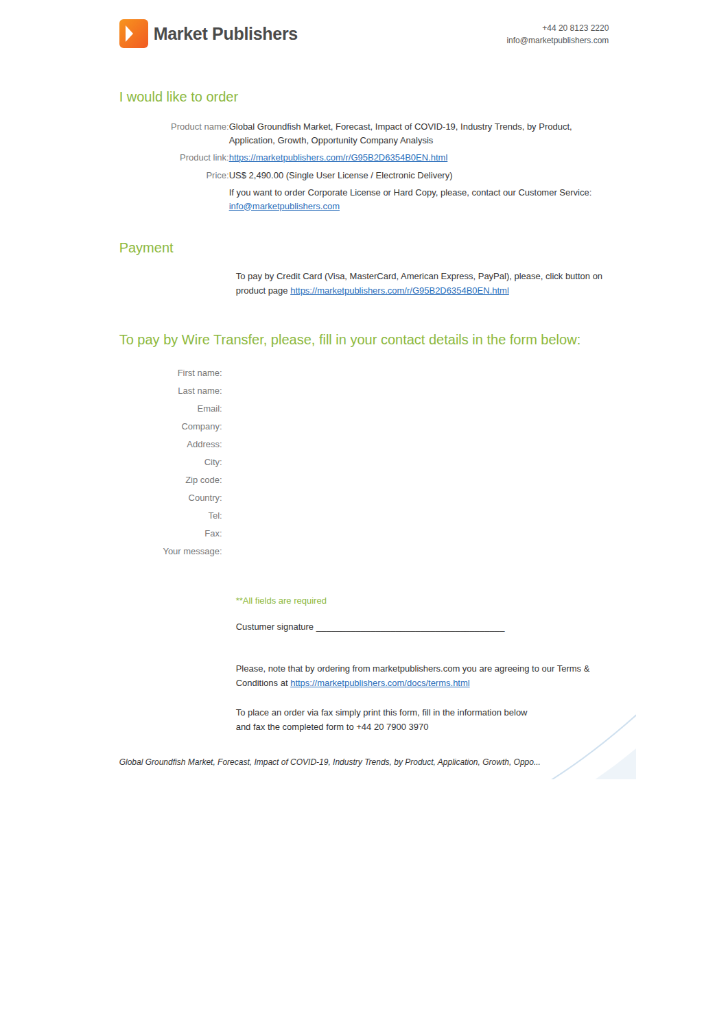Market Publishers
+44 20 8123 2220
info@marketpublishers.com
I would like to order
| Product name: | Global Groundfish Market, Forecast, Impact of COVID-19, Industry Trends, by Product, Application, Growth, Opportunity Company Analysis |
| Product link: | https://marketpublishers.com/r/G95B2D6354B0EN.html |
| Price: | US$ 2,490.00 (Single User License / Electronic Delivery) |
| | If you want to order Corporate License or Hard Copy, please, contact our Customer Service: info@marketpublishers.com |
Payment
To pay by Credit Card (Visa, MasterCard, American Express, PayPal), please, click button on product page https://marketpublishers.com/r/G95B2D6354B0EN.html
To pay by Wire Transfer, please, fill in your contact details in the form below:
| First name: | |
| Last name: | |
| Email: | |
| Company: | |
| Address: | |
| City: | |
| Zip code: | |
| Country: | |
| Tel: | |
| Fax: | |
| Your message: | |
**All fields are required
Custumer signature ______________________________________
Please, note that by ordering from marketpublishers.com you are agreeing to our Terms & Conditions at https://marketpublishers.com/docs/terms.html
To place an order via fax simply print this form, fill in the information below
and fax the completed form to +44 20 7900 3970
Global Groundfish Market, Forecast, Impact of COVID-19, Industry Trends, by Product, Application, Growth, Oppo...